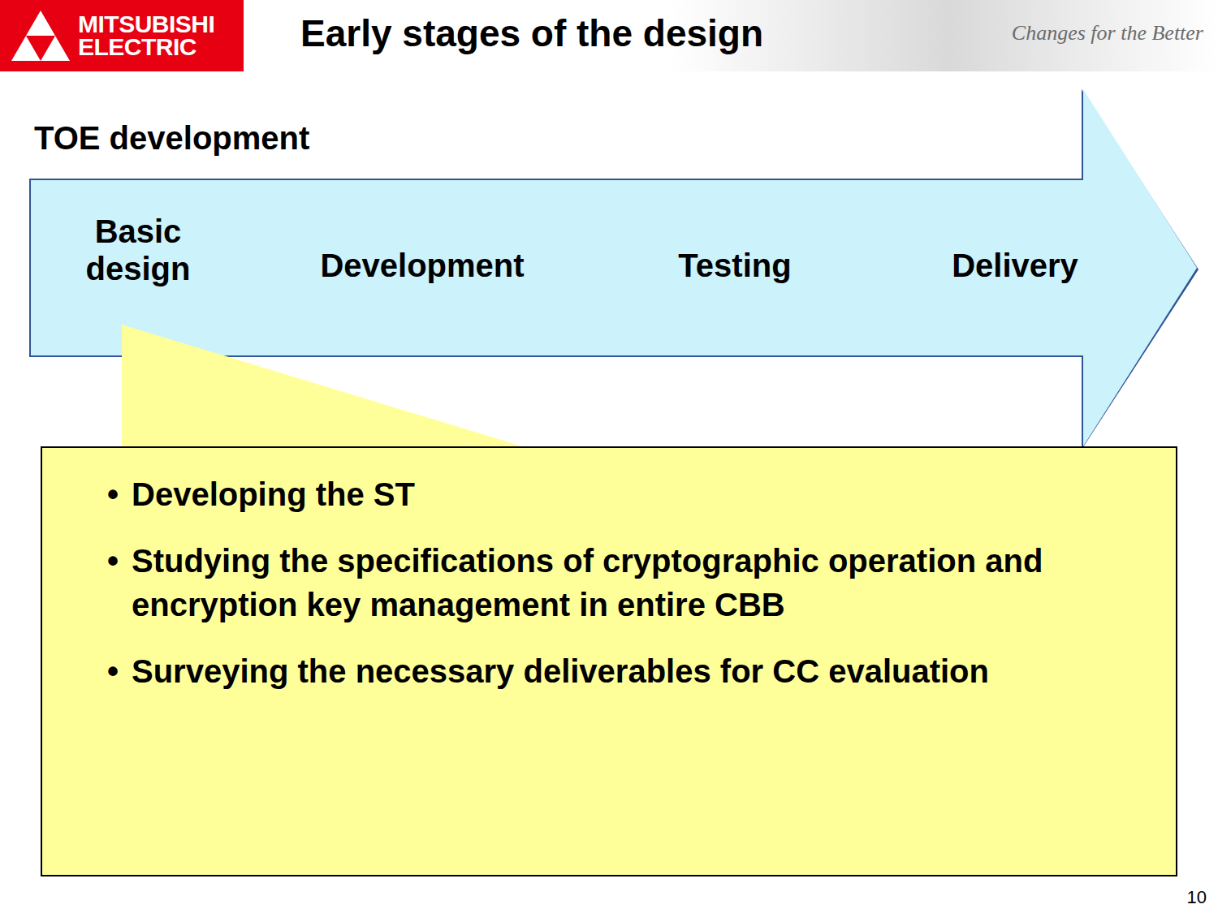MITSUBISHI
ELECTRIC
Early stages of the design
Changes for the Better
TOE development
Basic
design
Development
Testing
Delivery
Developing the ST
Studying the specifications of cryptographic operation and encryption key management in entire CBB
Surveying the necessary deliverables for CC evaluation
10